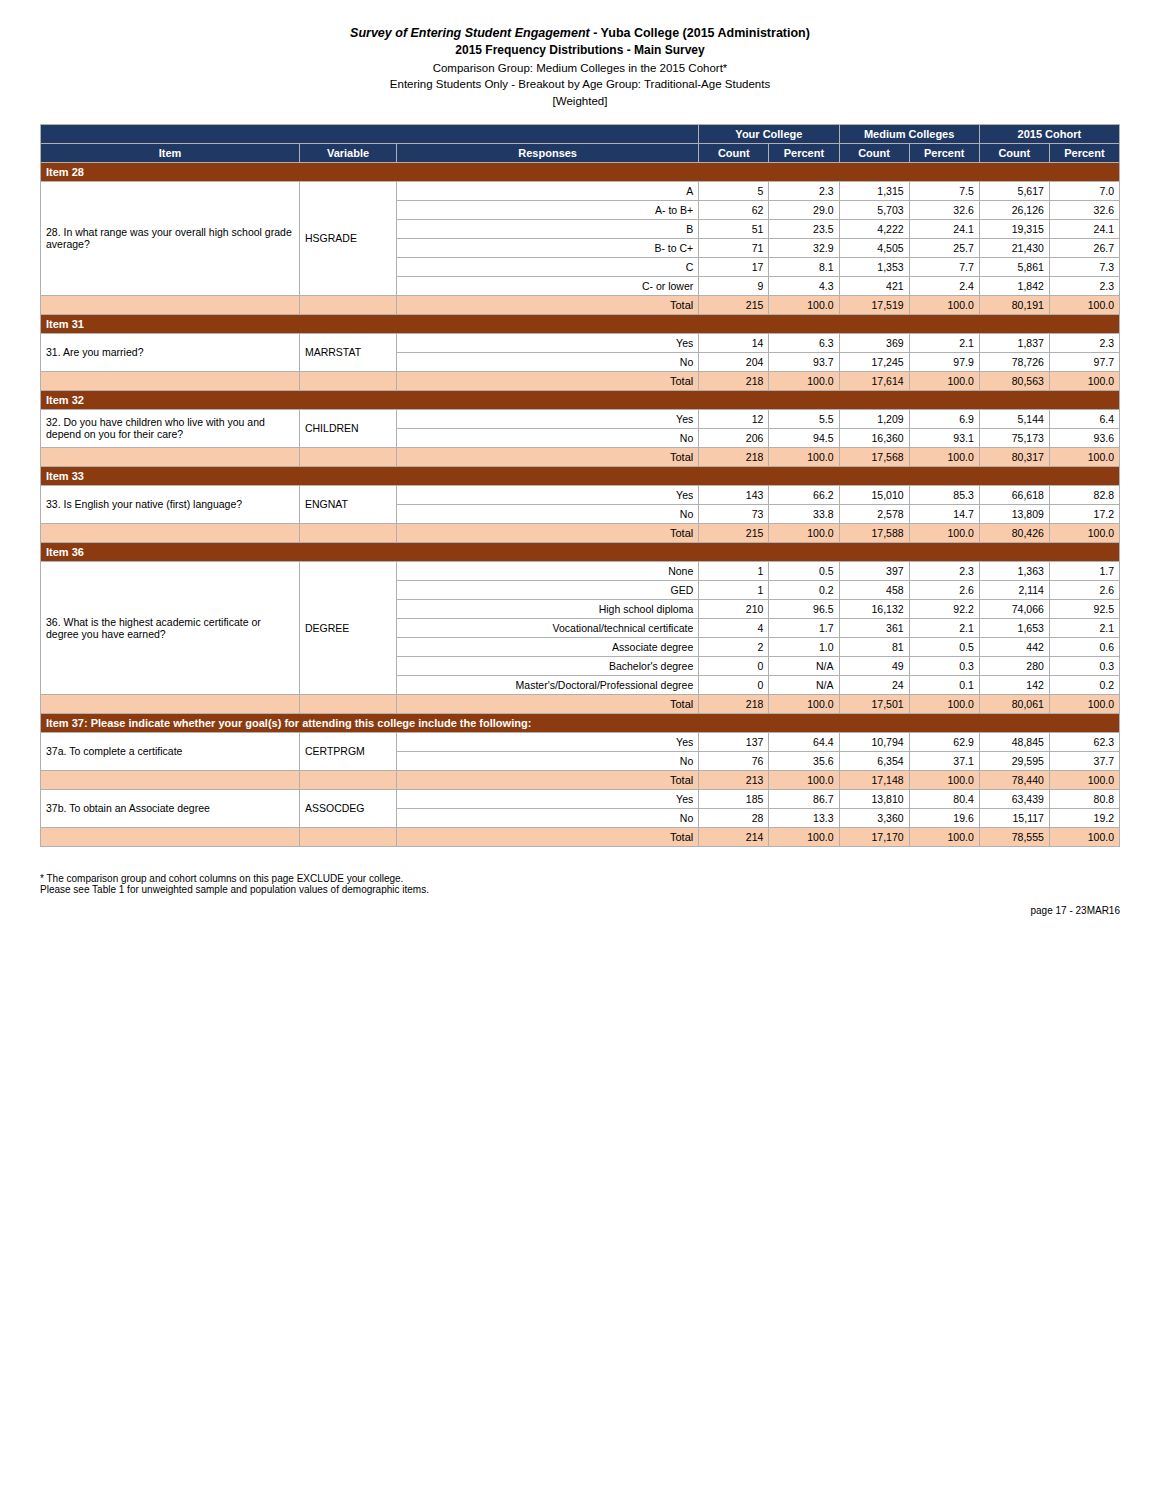Survey of Entering Student Engagement - Yuba College (2015 Administration)
2015 Frequency Distributions - Main Survey
Comparison Group: Medium Colleges in the 2015 Cohort*
Entering Students Only - Breakout by Age Group: Traditional-Age Students
[Weighted]
| | Your College | Medium Colleges | 2015 Cohort |
| --- | --- | --- | --- |
| Item | Variable | Responses | Count | Percent | Count | Percent | Count | Percent |
| Item 28 |
| 28. In what range was your overall high school grade average? | HSGRADE | A | 5 | 2.3 | 1,315 | 7.5 | 5,617 | 7.0 |
| A- to B+ | 62 | 29.0 | 5,703 | 32.6 | 26,126 | 32.6 |
| B | 51 | 23.5 | 4,222 | 24.1 | 19,315 | 24.1 |
| B- to C+ | 71 | 32.9 | 4,505 | 25.7 | 21,430 | 26.7 |
| C | 17 | 8.1 | 1,353 | 7.7 | 5,861 | 7.3 |
| C- or lower | 9 | 4.3 | 421 | 2.4 | 1,842 | 2.3 |
| | | Total | 215 | 100.0 | 17,519 | 100.0 | 80,191 | 100.0 |
| Item 31 |
| 31. Are you married? | MARRSTAT | Yes | 14 | 6.3 | 369 | 2.1 | 1,837 | 2.3 |
| No | 204 | 93.7 | 17,245 | 97.9 | 78,726 | 97.7 |
| | | Total | 218 | 100.0 | 17,614 | 100.0 | 80,563 | 100.0 |
| Item 32 |
| 32. Do you have children who live with you and depend on you for their care? | CHILDREN | Yes | 12 | 5.5 | 1,209 | 6.9 | 5,144 | 6.4 |
| No | 206 | 94.5 | 16,360 | 93.1 | 75,173 | 93.6 |
| | | Total | 218 | 100.0 | 17,568 | 100.0 | 80,317 | 100.0 |
| Item 33 |
| 33. Is English your native (first) language? | ENGNAT | Yes | 143 | 66.2 | 15,010 | 85.3 | 66,618 | 82.8 |
| No | 73 | 33.8 | 2,578 | 14.7 | 13,809 | 17.2 |
| | | Total | 215 | 100.0 | 17,588 | 100.0 | 80,426 | 100.0 |
| Item 36 |
| 36. What is the highest academic certificate or degree you have earned? | DEGREE | None | 1 | 0.5 | 397 | 2.3 | 1,363 | 1.7 |
| GED | 1 | 0.2 | 458 | 2.6 | 2,114 | 2.6 |
| High school diploma | 210 | 96.5 | 16,132 | 92.2 | 74,066 | 92.5 |
| Vocational/technical certificate | 4 | 1.7 | 361 | 2.1 | 1,653 | 2.1 |
| Associate degree | 2 | 1.0 | 81 | 0.5 | 442 | 0.6 |
| Bachelor's degree | 0 | N/A | 49 | 0.3 | 280 | 0.3 |
| Master's/Doctoral/Professional degree | 0 | N/A | 24 | 0.1 | 142 | 0.2 |
| | | Total | 218 | 100.0 | 17,501 | 100.0 | 80,061 | 100.0 |
| Item 37: Please indicate whether your goal(s) for attending this college include the following: |
| 37a. To complete a certificate | CERTPRGM | Yes | 137 | 64.4 | 10,794 | 62.9 | 48,845 | 62.3 |
| No | 76 | 35.6 | 6,354 | 37.1 | 29,595 | 37.7 |
| | | Total | 213 | 100.0 | 17,148 | 100.0 | 78,440 | 100.0 |
| 37b. To obtain an Associate degree | ASSOCDEG | Yes | 185 | 86.7 | 13,810 | 80.4 | 63,439 | 80.8 |
| No | 28 | 13.3 | 3,360 | 19.6 | 15,117 | 19.2 |
| | | Total | 214 | 100.0 | 17,170 | 100.0 | 78,555 | 100.0 |
* The comparison group and cohort columns on this page EXCLUDE your college.
Please see Table 1 for unweighted sample and population values of demographic items.
page 17 - 23MAR16